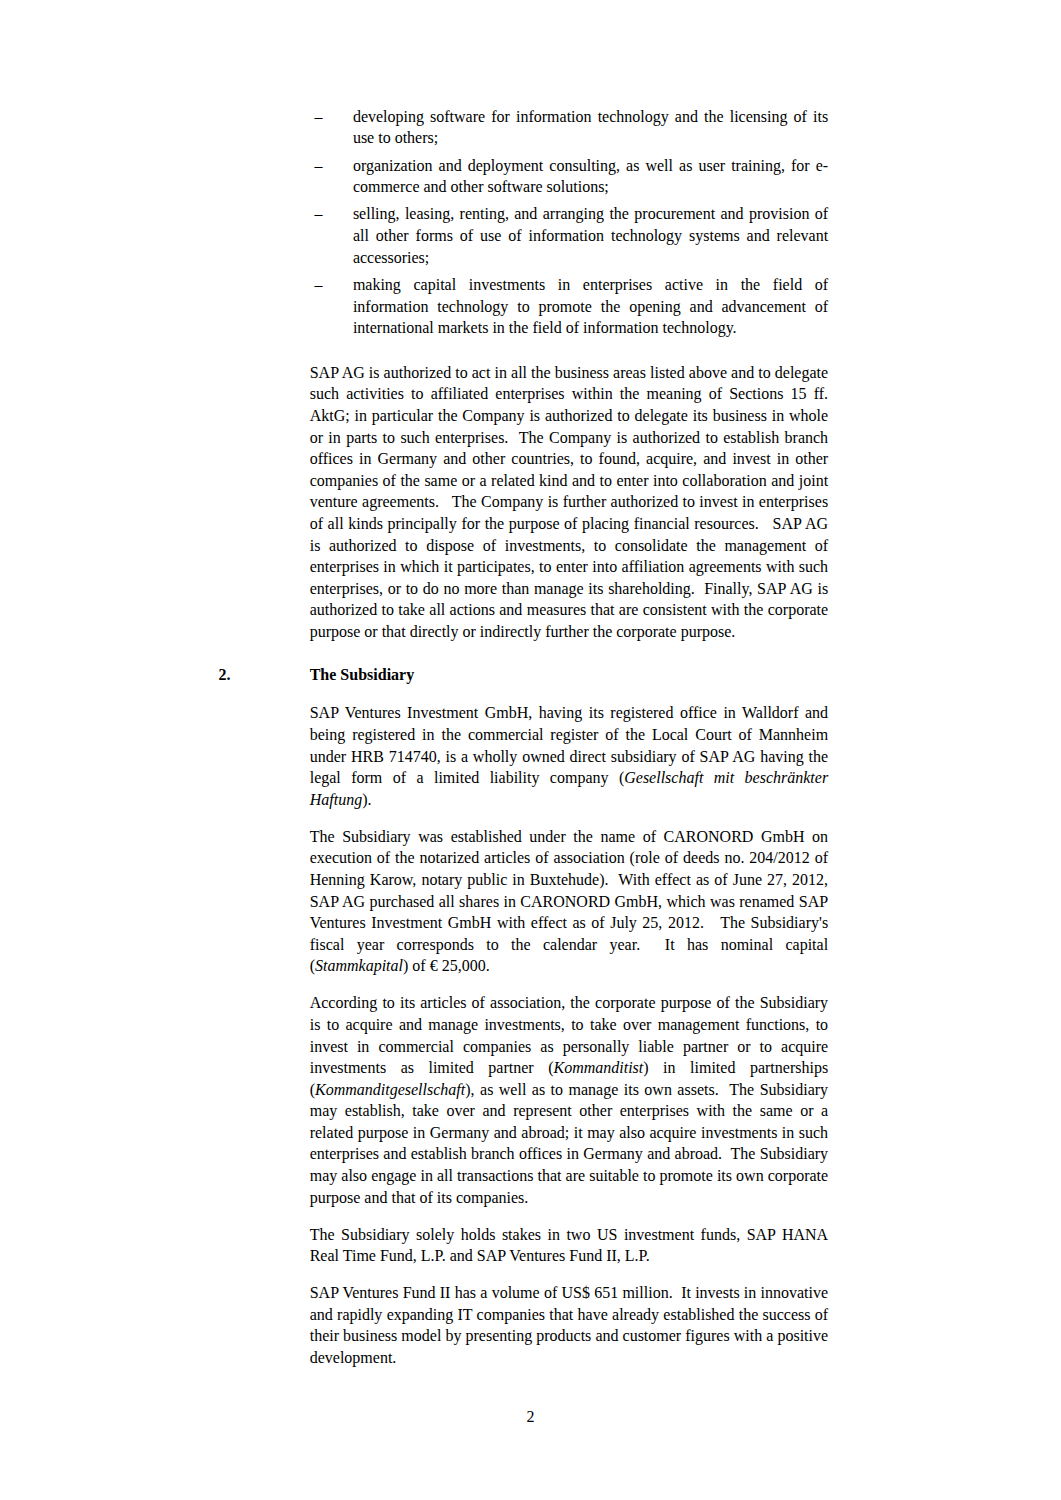developing software for information technology and the licensing of its use to others;
organization and deployment consulting, as well as user training, for e-commerce and other software solutions;
selling, leasing, renting, and arranging the procurement and provision of all other forms of use of information technology systems and relevant accessories;
making capital investments in enterprises active in the field of information technology to promote the opening and advancement of international markets in the field of information technology.
SAP AG is authorized to act in all the business areas listed above and to delegate such activities to affiliated enterprises within the meaning of Sections 15 ff. AktG; in particular the Company is authorized to delegate its business in whole or in parts to such enterprises. The Company is authorized to establish branch offices in Germany and other countries, to found, acquire, and invest in other companies of the same or a related kind and to enter into collaboration and joint venture agreements. The Company is further authorized to invest in enterprises of all kinds principally for the purpose of placing financial resources. SAP AG is authorized to dispose of investments, to consolidate the management of enterprises in which it participates, to enter into affiliation agreements with such enterprises, or to do no more than manage its shareholding. Finally, SAP AG is authorized to take all actions and measures that are consistent with the corporate purpose or that directly or indirectly further the corporate purpose.
2.
The Subsidiary
SAP Ventures Investment GmbH, having its registered office in Walldorf and being registered in the commercial register of the Local Court of Mannheim under HRB 714740, is a wholly owned direct subsidiary of SAP AG having the legal form of a limited liability company (Gesellschaft mit beschränkter Haftung).
The Subsidiary was established under the name of CARONORD GmbH on execution of the notarized articles of association (role of deeds no. 204/2012 of Henning Karow, notary public in Buxtehude). With effect as of June 27, 2012, SAP AG purchased all shares in CARONORD GmbH, which was renamed SAP Ventures Investment GmbH with effect as of July 25, 2012. The Subsidiary's fiscal year corresponds to the calendar year. It has nominal capital (Stammkapital) of € 25,000.
According to its articles of association, the corporate purpose of the Subsidiary is to acquire and manage investments, to take over management functions, to invest in commercial companies as personally liable partner or to acquire investments as limited partner (Kommanditist) in limited partnerships (Kommanditgesellschaft), as well as to manage its own assets. The Subsidiary may establish, take over and represent other enterprises with the same or a related purpose in Germany and abroad; it may also acquire investments in such enterprises and establish branch offices in Germany and abroad. The Subsidiary may also engage in all transactions that are suitable to promote its own corporate purpose and that of its companies.
The Subsidiary solely holds stakes in two US investment funds, SAP HANA Real Time Fund, L.P. and SAP Ventures Fund II, L.P.
SAP Ventures Fund II has a volume of US$ 651 million. It invests in innovative and rapidly expanding IT companies that have already established the success of their business model by presenting products and customer figures with a positive development.
2